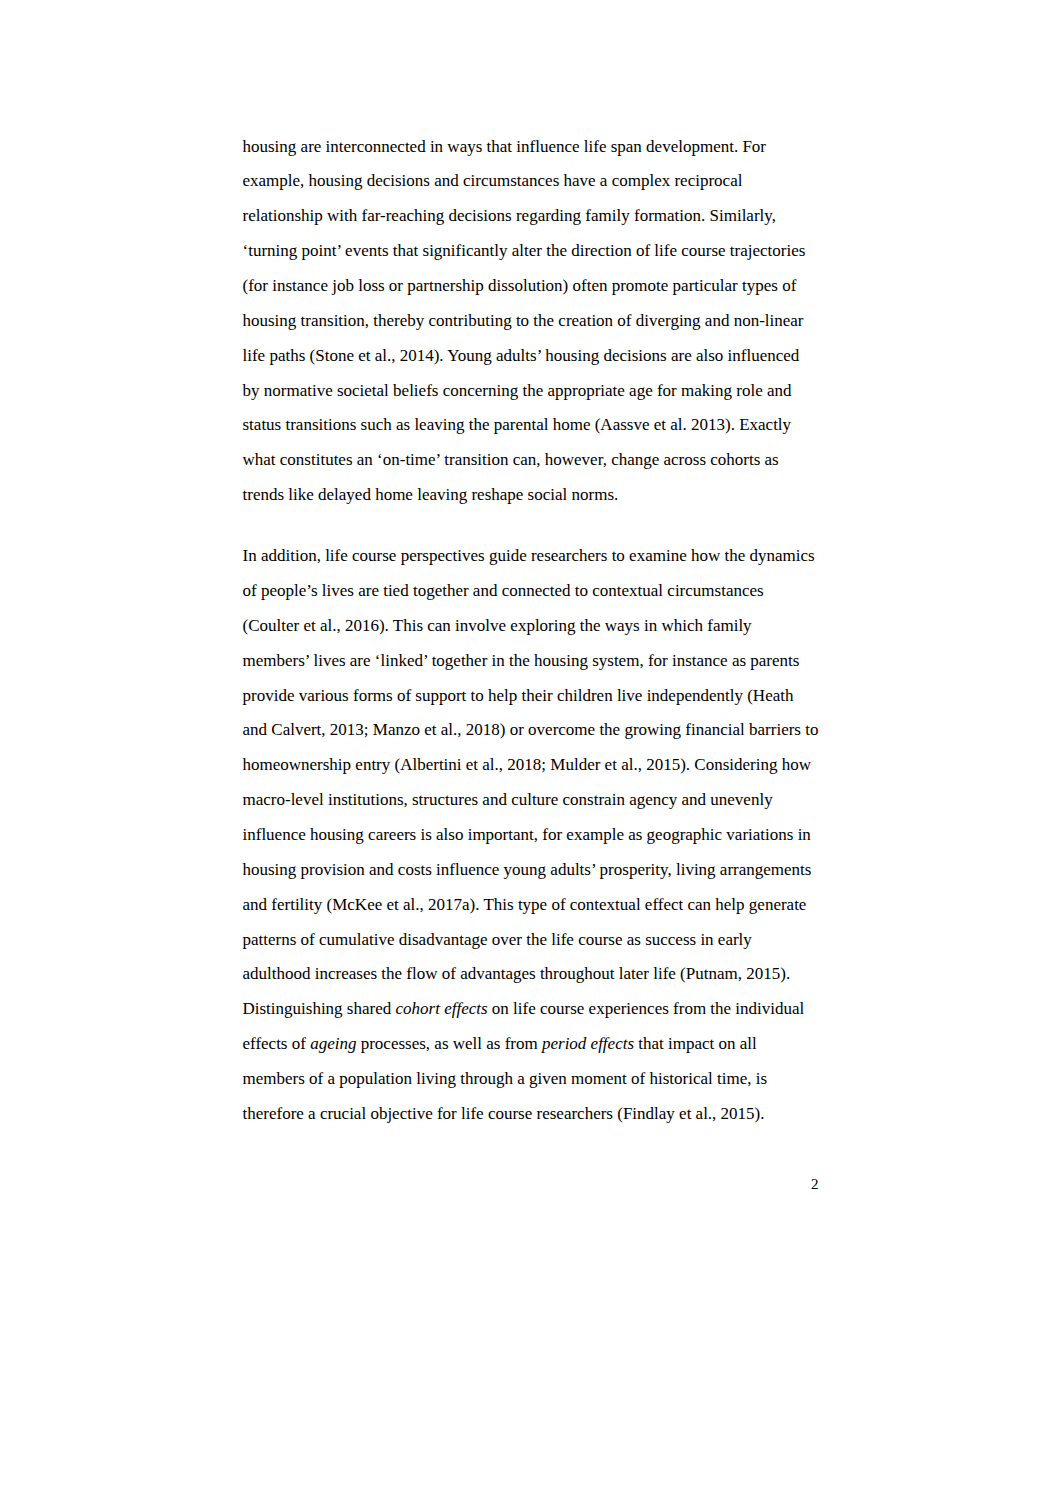housing are interconnected in ways that influence life span development. For example, housing decisions and circumstances have a complex reciprocal relationship with far-reaching decisions regarding family formation. Similarly, ‘turning point’ events that significantly alter the direction of life course trajectories (for instance job loss or partnership dissolution) often promote particular types of housing transition, thereby contributing to the creation of diverging and non-linear life paths (Stone et al., 2014). Young adults’ housing decisions are also influenced by normative societal beliefs concerning the appropriate age for making role and status transitions such as leaving the parental home (Aassve et al. 2013). Exactly what constitutes an ‘on-time’ transition can, however, change across cohorts as trends like delayed home leaving reshape social norms.
In addition, life course perspectives guide researchers to examine how the dynamics of people’s lives are tied together and connected to contextual circumstances (Coulter et al., 2016). This can involve exploring the ways in which family members’ lives are ‘linked’ together in the housing system, for instance as parents provide various forms of support to help their children live independently (Heath and Calvert, 2013; Manzo et al., 2018) or overcome the growing financial barriers to homeownership entry (Albertini et al., 2018; Mulder et al., 2015). Considering how macro-level institutions, structures and culture constrain agency and unevenly influence housing careers is also important, for example as geographic variations in housing provision and costs influence young adults’ prosperity, living arrangements and fertility (McKee et al., 2017a). This type of contextual effect can help generate patterns of cumulative disadvantage over the life course as success in early adulthood increases the flow of advantages throughout later life (Putnam, 2015). Distinguishing shared cohort effects on life course experiences from the individual effects of ageing processes, as well as from period effects that impact on all members of a population living through a given moment of historical time, is therefore a crucial objective for life course researchers (Findlay et al., 2015).
2